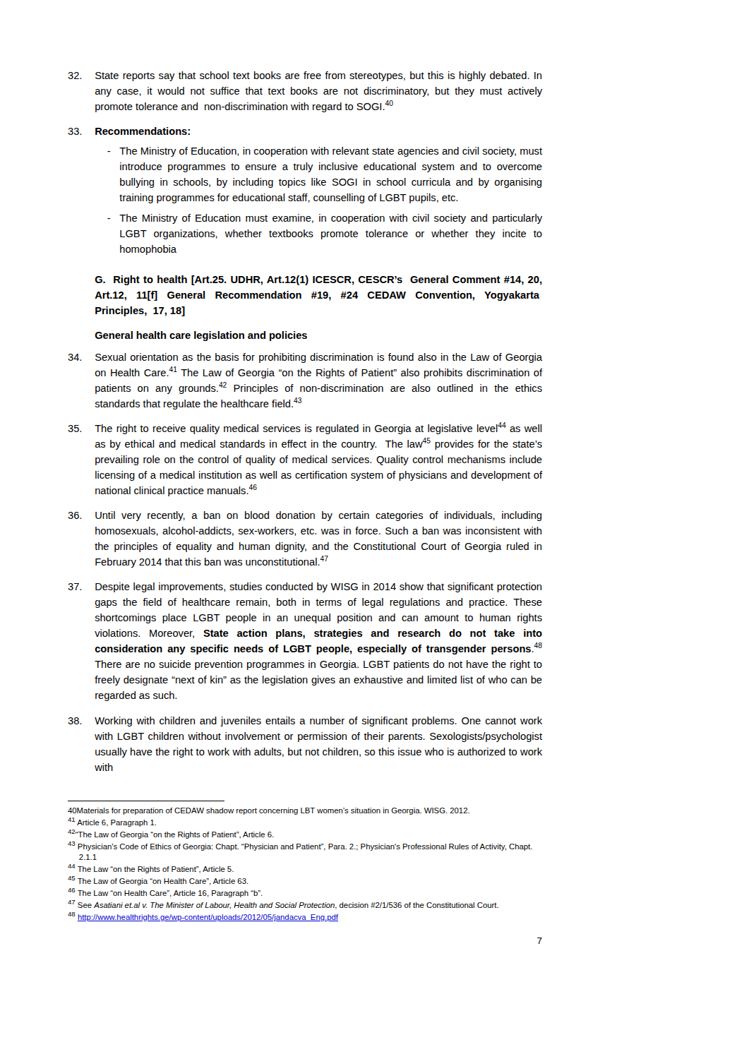32.
State reports say that school text books are free from stereotypes, but this is highly debated. In any case, it would not suffice that text books are not discriminatory, but they must actively promote tolerance and non-discrimination with regard to SOGI.40
33.
Recommendations:
The Ministry of Education, in cooperation with relevant state agencies and civil society, must introduce programmes to ensure a truly inclusive educational system and to overcome bullying in schools, by including topics like SOGI in school curricula and by organising training programmes for educational staff, counselling of LGBT pupils, etc.
The Ministry of Education must examine, in cooperation with civil society and particularly LGBT organizations, whether textbooks promote tolerance or whether they incite to homophobia
G. Right to health [Art.25. UDHR, Art.12(1) ICESCR, CESCR’s General Comment #14, 20, Art.12, 11[f] General Recommendation #19, #24 CEDAW Convention, Yogyakarta Principles, 17, 18]
General health care legislation and policies
34.
Sexual orientation as the basis for prohibiting discrimination is found also in the Law of Georgia on Health Care.41 The Law of Georgia “on the Rights of Patient” also prohibits discrimination of patients on any grounds.42 Principles of non-discrimination are also outlined in the ethics standards that regulate the healthcare field.43
35.
The right to receive quality medical services is regulated in Georgia at legislative level44 as well as by ethical and medical standards in effect in the country. The law45 provides for the state’s prevailing role on the control of quality of medical services. Quality control mechanisms include licensing of a medical institution as well as certification system of physicians and development of national clinical practice manuals.46
36.
Until very recently, a ban on blood donation by certain categories of individuals, including homosexuals, alcohol-addicts, sex-workers, etc. was in force. Such a ban was inconsistent with the principles of equality and human dignity, and the Constitutional Court of Georgia ruled in February 2014 that this ban was unconstitutional.47
37.
Despite legal improvements, studies conducted by WISG in 2014 show that significant protection gaps the field of healthcare remain, both in terms of legal regulations and practice. These shortcomings place LGBT people in an unequal position and can amount to human rights violations. Moreover, State action plans, strategies and research do not take into consideration any specific needs of LGBT people, especially of transgender persons.48 There are no suicide prevention programmes in Georgia. LGBT patients do not have the right to freely designate “next of kin” as the legislation gives an exhaustive and limited list of who can be regarded as such.
38.
Working with children and juveniles entails a number of significant problems. One cannot work with LGBT children without involvement or permission of their parents. Sexologists/psychologist usually have the right to work with adults, but not children, so this issue who is authorized to work with
40Materials for preparation of CEDAW shadow report concerning LBT women’s situation in Georgia. WISG. 2012.
41 Article 6, Paragraph 1.
42“The Law of Georgia “on the Rights of Patient”, Article 6.
43 Physician's Code of Ethics of Georgia: Chapt. “Physician and Patient”, Para. 2.; Physician's Professional Rules of Activity, Chapt. 2.1.1
44 The Law “on the Rights of Patient”, Article 5.
45 The Law of Georgia “on Health Care”, Article 63.
46 The Law “on Health Care”, Article 16, Paragraph “b”.
47 See Asatiani et.al v. The Minister of Labour, Health and Social Protection, decision #2/1/536 of the Constitutional Court.
48 http://www.healthrights.ge/wp-content/uploads/2012/05/jandacva_Eng.pdf
7